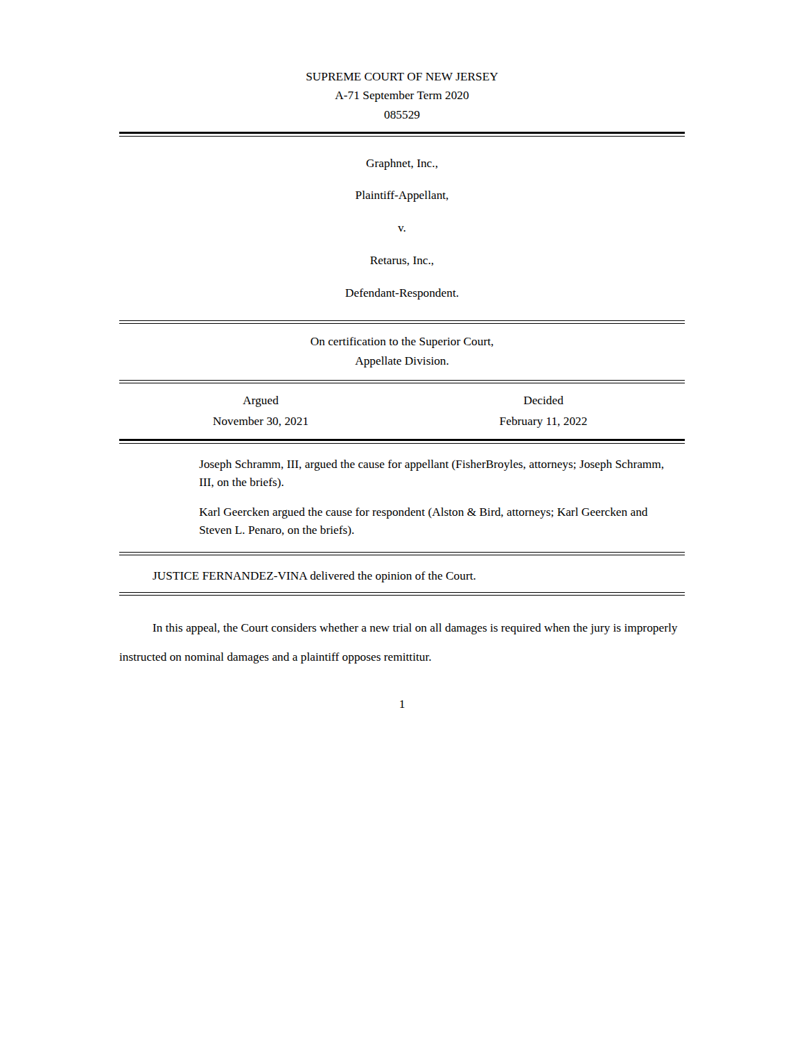SUPREME COURT OF NEW JERSEY
A-71 September Term 2020
085529
Graphnet, Inc.,
Plaintiff-Appellant,
v.
Retarus, Inc.,
Defendant-Respondent.
On certification to the Superior Court,
Appellate Division.
| Argued | Decided |
| November 30, 2021 | February 11, 2022 |
Joseph Schramm, III, argued the cause for appellant (FisherBroyles, attorneys; Joseph Schramm, III, on the briefs).
Karl Geercken argued the cause for respondent (Alston & Bird, attorneys; Karl Geercken and Steven L. Penaro, on the briefs).
JUSTICE FERNANDEZ-VINA delivered the opinion of the Court.
In this appeal, the Court considers whether a new trial on all damages is required when the jury is improperly instructed on nominal damages and a plaintiff opposes remittitur.
1